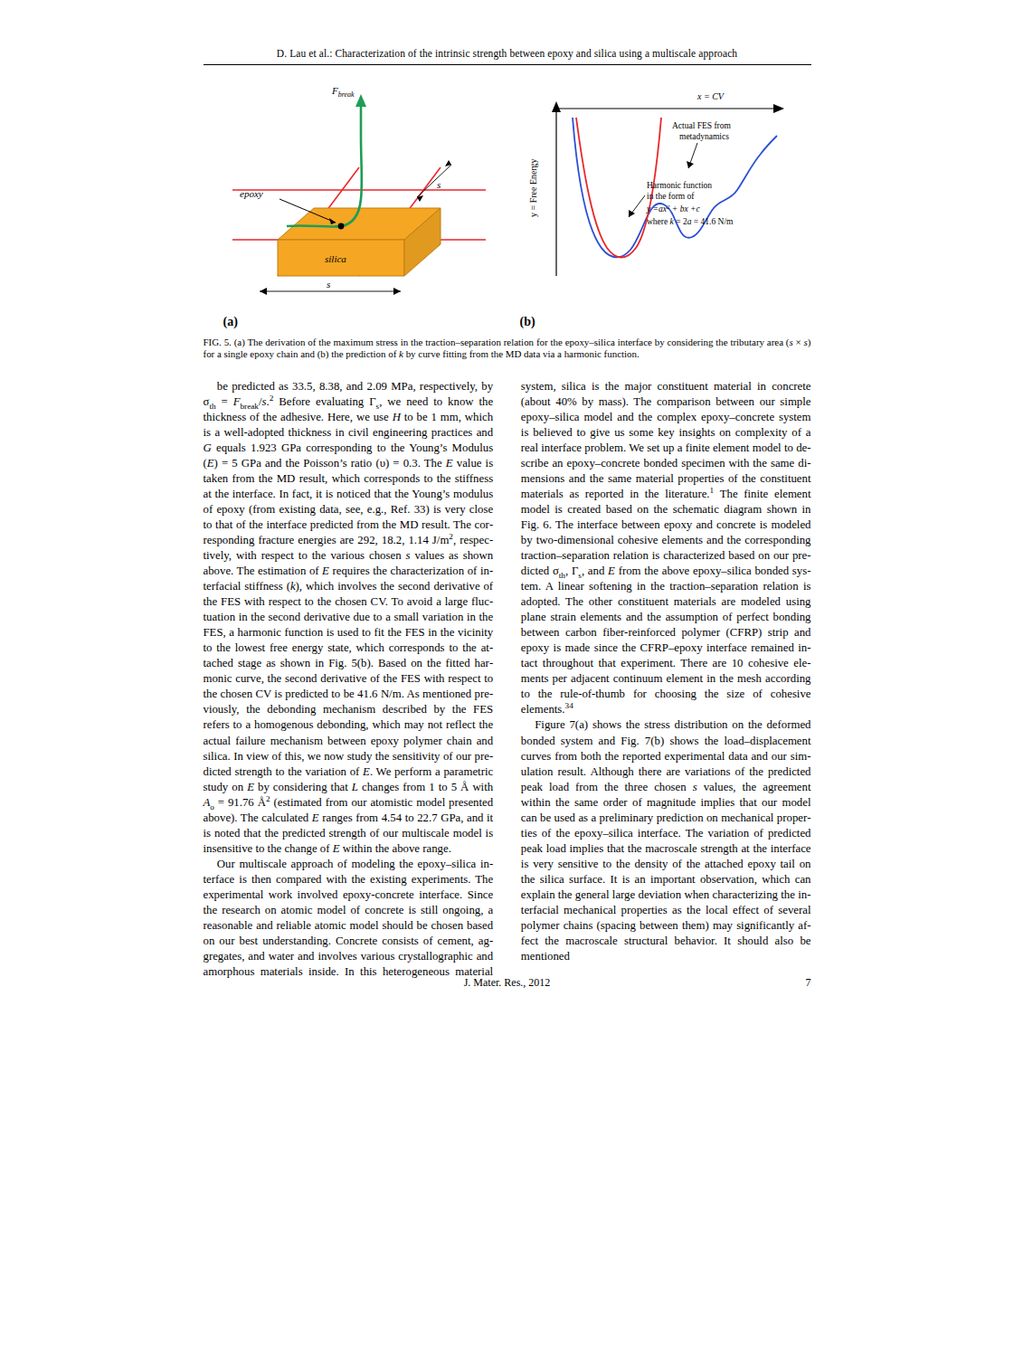D. Lau et al.: Characterization of the intrinsic strength between epoxy and silica using a multiscale approach
silica epoxy Fbreak s s
(a)
y = Free Energy x = CV Actual FES from metadynamics Harmonic function in the form of y =ax2 + bx +c where k = 2a = 41.6 N/m
(b)
FIG. 5. (a) The derivation of the maximum stress in the traction–separation relation for the epoxy–silica interface by considering the tributary area (s × s) for a single epoxy chain and (b) the prediction of k by curve fitting from the MD data via a harmonic function.
be predicted as 33.5, 8.38, and 2.09 MPa, respectively, by σth = Fbreak/s.2 Before evaluating Γs, we need to know the thickness of the adhesive. Here, we use H to be 1 mm, which is a well-adopted thickness in civil engineering practices and G equals 1.923 GPa corresponding to the Young’s Modulus (E) = 5 GPa and the Poisson’s ratio (υ) = 0.3. The E value is taken from the MD result, which corresponds to the stiffness at the interface. In fact, it is noticed that the Young’s modulus of epoxy (from existing data, see, e.g., Ref. 33) is very close to that of the interface predicted from the MD result. The corresponding fracture energies are 292, 18.2, 1.14 J/m2, respectively, with respect to the various chosen s values as shown above. The estimation of E requires the characterization of interfacial stiffness (k), which involves the second derivative of the FES with respect to the chosen CV. To avoid a large fluctuation in the second derivative due to a small variation in the FES, a harmonic function is used to fit the FES in the vicinity to the lowest free energy state, which corresponds to the attached stage as shown in Fig. 5(b). Based on the fitted harmonic curve, the second derivative of the FES with respect to the chosen CV is predicted to be 41.6 N/m. As mentioned previously, the debonding mechanism described by the FES refers to a homogenous debonding, which may not reflect the actual failure mechanism between epoxy polymer chain and silica. In view of this, we now study the sensitivity of our predicted strength to the variation of E. We perform a parametric study on E by considering that L changes from 1 to 5 Å with Ao = 91.76 Å2 (estimated from our atomistic model presented above). The calculated E ranges from 4.54 to 22.7 GPa, and it is noted that the predicted strength of our multiscale model is insensitive to the change of E within the above range.
Our multiscale approach of modeling the epoxy–silica interface is then compared with the existing experiments. The experimental work involved epoxy-concrete interface. Since the research on atomic model of concrete is still ongoing, a reasonable and reliable atomic model should be chosen based on our best understanding. Concrete consists of cement, aggregates, and water and involves various crystallographic and amorphous materials inside. In this heterogeneous material system, silica is the major constituent material in concrete (about 40% by mass). The comparison between our simple epoxy–silica model and the complex epoxy–concrete system is believed to give us some key insights on complexity of a real interface problem. We set up a finite element model to describe an epoxy–concrete bonded specimen with the same dimensions and the same material properties of the constituent materials as reported in the literature.1 The finite element model is created based on the schematic diagram shown in Fig. 6. The interface between epoxy and concrete is modeled by two-dimensional cohesive elements and the corresponding traction–separation relation is characterized based on our predicted σth, Γs, and E from the above epoxy–silica bonded system. A linear softening in the traction–separation relation is adopted. The other constituent materials are modeled using plane strain elements and the assumption of perfect bonding between carbon fiber-reinforced polymer (CFRP) strip and epoxy is made since the CFRP–epoxy interface remained intact throughout that experiment. There are 10 cohesive elements per adjacent continuum element in the mesh according to the rule-of-thumb for choosing the size of cohesive elements.34
Figure 7(a) shows the stress distribution on the deformed bonded system and Fig. 7(b) shows the load–displacement curves from both the reported experimental data and our simulation result. Although there are variations of the predicted peak load from the three chosen s values, the agreement within the same order of magnitude implies that our model can be used as a preliminary prediction on mechanical properties of the epoxy–silica interface. The variation of predicted peak load implies that the macroscale strength at the interface is very sensitive to the density of the attached epoxy tail on the silica surface. It is an important observation, which can explain the general large deviation when characterizing the interfacial mechanical properties as the local effect of several polymer chains (spacing between them) may significantly affect the macroscale structural behavior. It should also be mentioned
J. Mater. Res., 2012
7